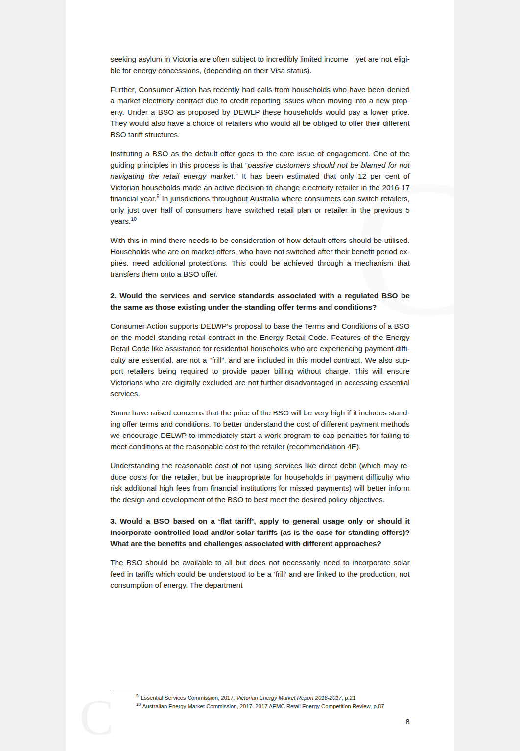C
C
seeking asylum in Victoria are often subject to incredibly limited income—yet are not eligible for energy concessions, (depending on their Visa status).
Further, Consumer Action has recently had calls from households who have been denied a market electricity contract due to credit reporting issues when moving into a new property. Under a BSO as proposed by DEWLP these households would pay a lower price. They would also have a choice of retailers who would all be obliged to offer their different BSO tariff structures.
Instituting a BSO as the default offer goes to the core issue of engagement. One of the guiding principles in this process is that “passive customers should not be blamed for not navigating the retail energy market.” It has been estimated that only 12 per cent of Victorian households made an active decision to change electricity retailer in the 2016-17 financial year.9 In jurisdictions throughout Australia where consumers can switch retailers, only just over half of consumers have switched retail plan or retailer in the previous 5 years.10
With this in mind there needs to be consideration of how default offers should be utilised. Households who are on market offers, who have not switched after their benefit period expires, need additional protections. This could be achieved through a mechanism that transfers them onto a BSO offer.
2. Would the services and service standards associated with a regulated BSO be the same as those existing under the standing offer terms and conditions?
Consumer Action supports DELWP’s proposal to base the Terms and Conditions of a BSO on the model standing retail contract in the Energy Retail Code. Features of the Energy Retail Code like assistance for residential households who are experiencing payment difficulty are essential, are not a “frill”, and are included in this model contract. We also support retailers being required to provide paper billing without charge. This will ensure Victorians who are digitally excluded are not further disadvantaged in accessing essential services.
Some have raised concerns that the price of the BSO will be very high if it includes standing offer terms and conditions. To better understand the cost of different payment methods we encourage DELWP to immediately start a work program to cap penalties for failing to meet conditions at the reasonable cost to the retailer (recommendation 4E).
Understanding the reasonable cost of not using services like direct debit (which may reduce costs for the retailer, but be inappropriate for households in payment difficulty who risk additional high fees from financial institutions for missed payments) will better inform the design and development of the BSO to best meet the desired policy objectives.
3. Would a BSO based on a ‘flat tariff’, apply to general usage only or should it incorporate controlled load and/or solar tariffs (as is the case for standing offers)? What are the benefits and challenges associated with different approaches?
The BSO should be available to all but does not necessarily need to incorporate solar feed in tariffs which could be understood to be a ‘frill’ and are linked to the production, not consumption of energy. The department
9 Essential Services Commission, 2017. Victorian Energy Market Report 2016-2017, p.21
10 Australian Energy Market Commission, 2017. 2017 AEMC Retail Energy Competition Review, p.87
8